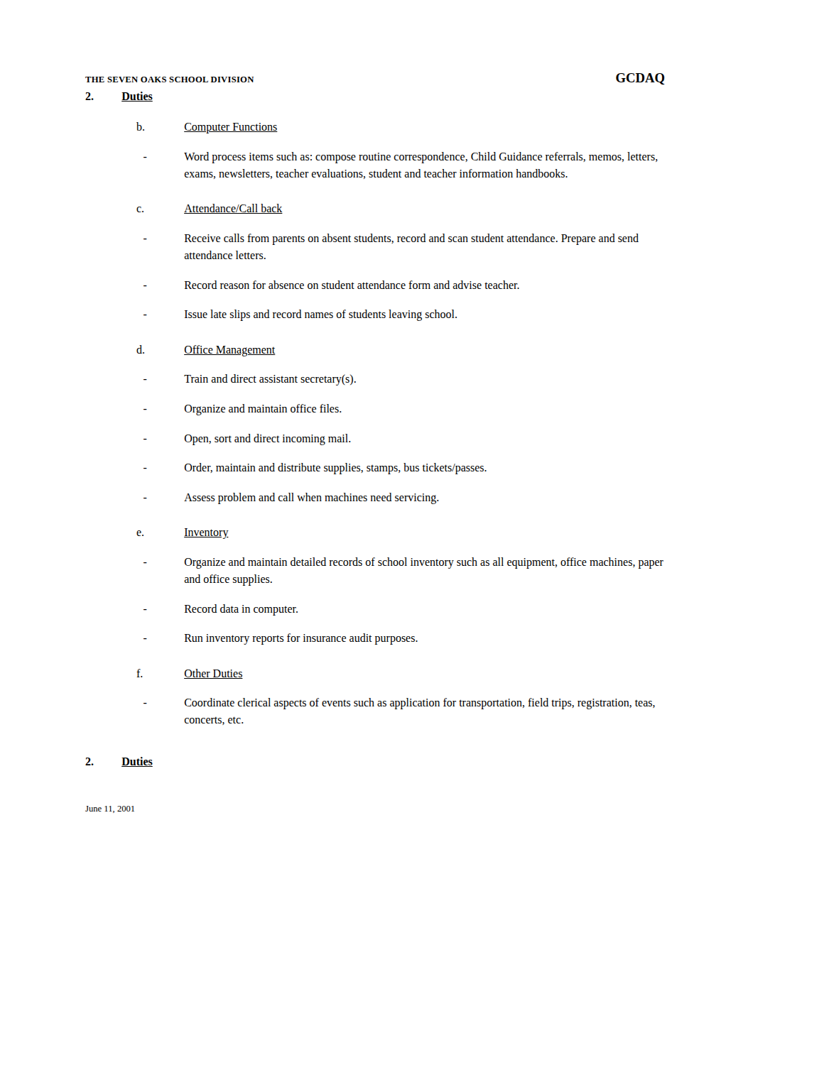THE SEVEN OAKS SCHOOL DIVISION GCDAQ
2. Duties
b. Computer Functions
Word process items such as: compose routine correspondence, Child Guidance referrals, memos, letters, exams, newsletters, teacher evaluations, student and teacher information handbooks.
c. Attendance/Call back
Receive calls from parents on absent students, record and scan student attendance. Prepare and send attendance letters.
Record reason for absence on student attendance form and advise teacher.
Issue late slips and record names of students leaving school.
d. Office Management
Train and direct assistant secretary(s).
Organize and maintain office files.
Open, sort and direct incoming mail.
Order, maintain and distribute supplies, stamps, bus tickets/passes.
Assess problem and call when machines need servicing.
e. Inventory
Organize and maintain detailed records of school inventory such as all equipment, office machines, paper and office supplies.
Record data in computer.
Run inventory reports for insurance audit purposes.
f. Other Duties
Coordinate clerical aspects of events such as application for transportation, field trips, registration, teas, concerts, etc.
2. Duties
June 11, 2001